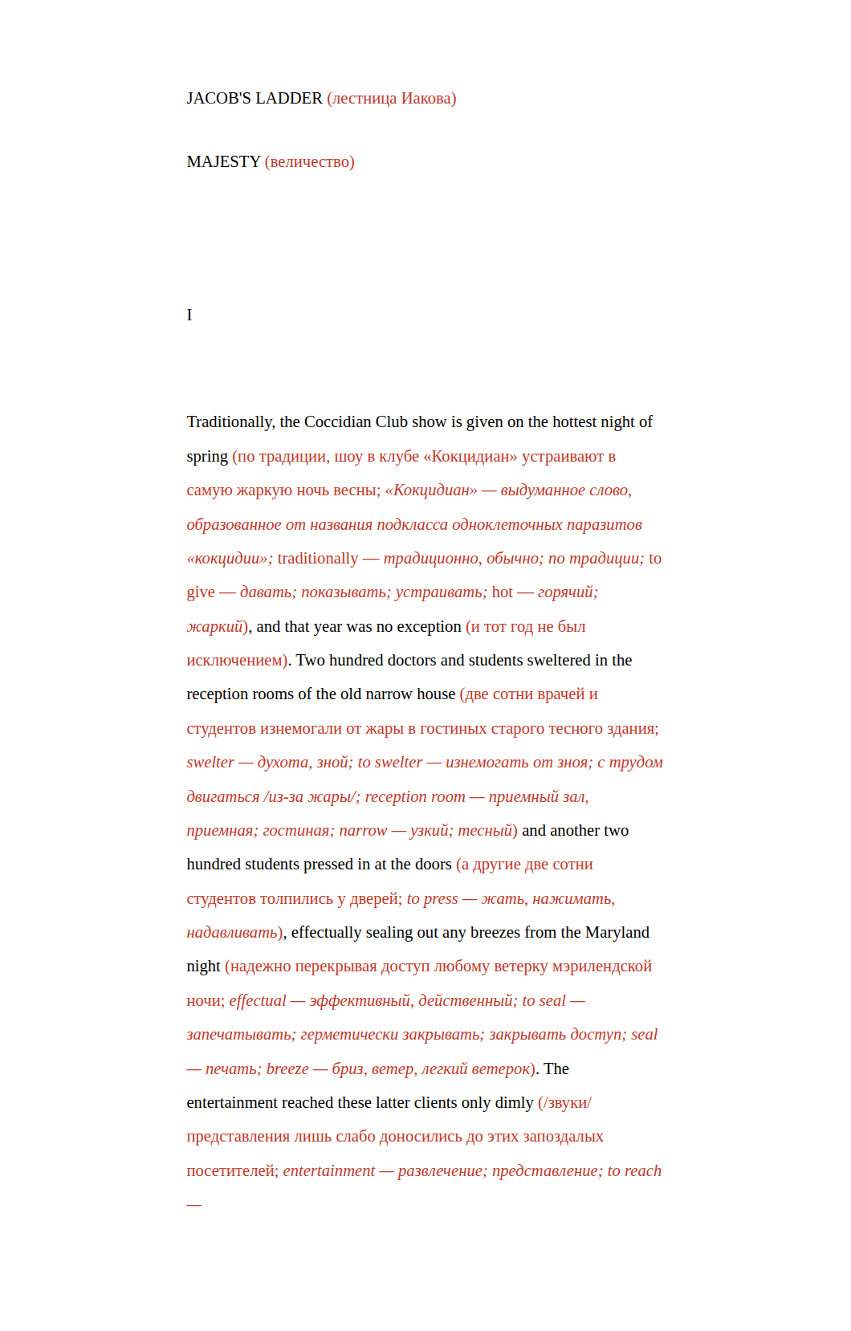JACOB'S LADDER (лестница Иакова)
MAJESTY (величество)
I
Traditionally, the Coccidian Club show is given on the hottest night of spring (по традиции, шоу в клубе «Кокцидиан» устраивают в самую жаркую ночь весны; «Кокцидиан» — выдуманное слово, образованное от названия подкласса одноклеточных паразитов «кокцидии»; traditionally — традиционно, обычно; по традиции; to give — давать; показывать; устраивать; hot — горячий; жаркий), and that year was no exception (и тот год не был исключением). Two hundred doctors and students sweltered in the reception rooms of the old narrow house (две сотни врачей и студентов изнемогали от жары в гостиных старого тесного здания; swelter — духота, зной; to swelter — изнемогать от зноя; с трудом двигаться /из-за жары/; reception room — приемный зал, приемная; гостиная; narrow — узкий; тесный) and another two hundred students pressed in at the doors (а другие две сотни студентов толпились у дверей; to press — жать, нажимать, надавливать), effectually sealing out any breezes from the Maryland night (надежно перекрывая доступ любому ветерку мэрилендской ночи; effectual — эффективный, действенный; to seal — запечатывать; герметически закрывать; закрывать доступ; seal — печать; breeze — бриз, ветер, легкий ветерок). The entertainment reached these latter clients only dimly (/звуки/ представления лишь слабо доносились до этих запоздалых посетителей; entertainment — развлечение; представление; to reach —